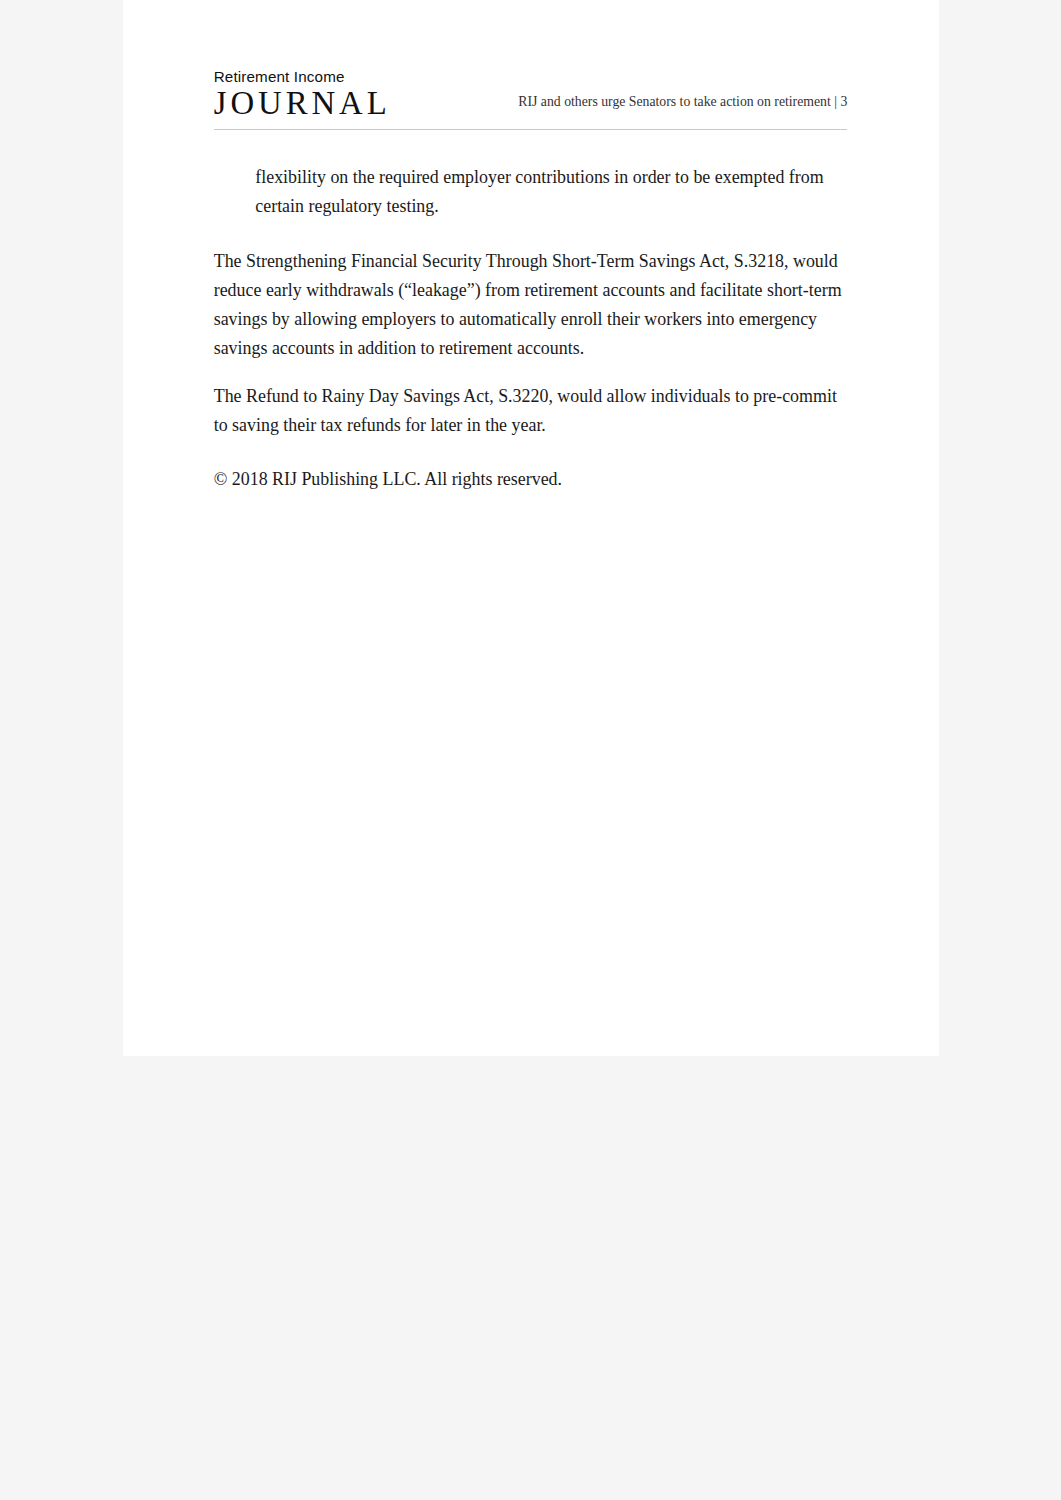Retirement Income JOURNAL
RIJ and others urge Senators to take action on retirement | 3
flexibility on the required employer contributions in order to be exempted from certain regulatory testing.
The Strengthening Financial Security Through Short-Term Savings Act, S.3218, would reduce early withdrawals (“leakage”) from retirement accounts and facilitate short-term savings by allowing employers to automatically enroll their workers into emergency savings accounts in addition to retirement accounts.
The Refund to Rainy Day Savings Act, S.3220, would allow individuals to pre-commit to saving their tax refunds for later in the year.
© 2018 RIJ Publishing LLC. All rights reserved.